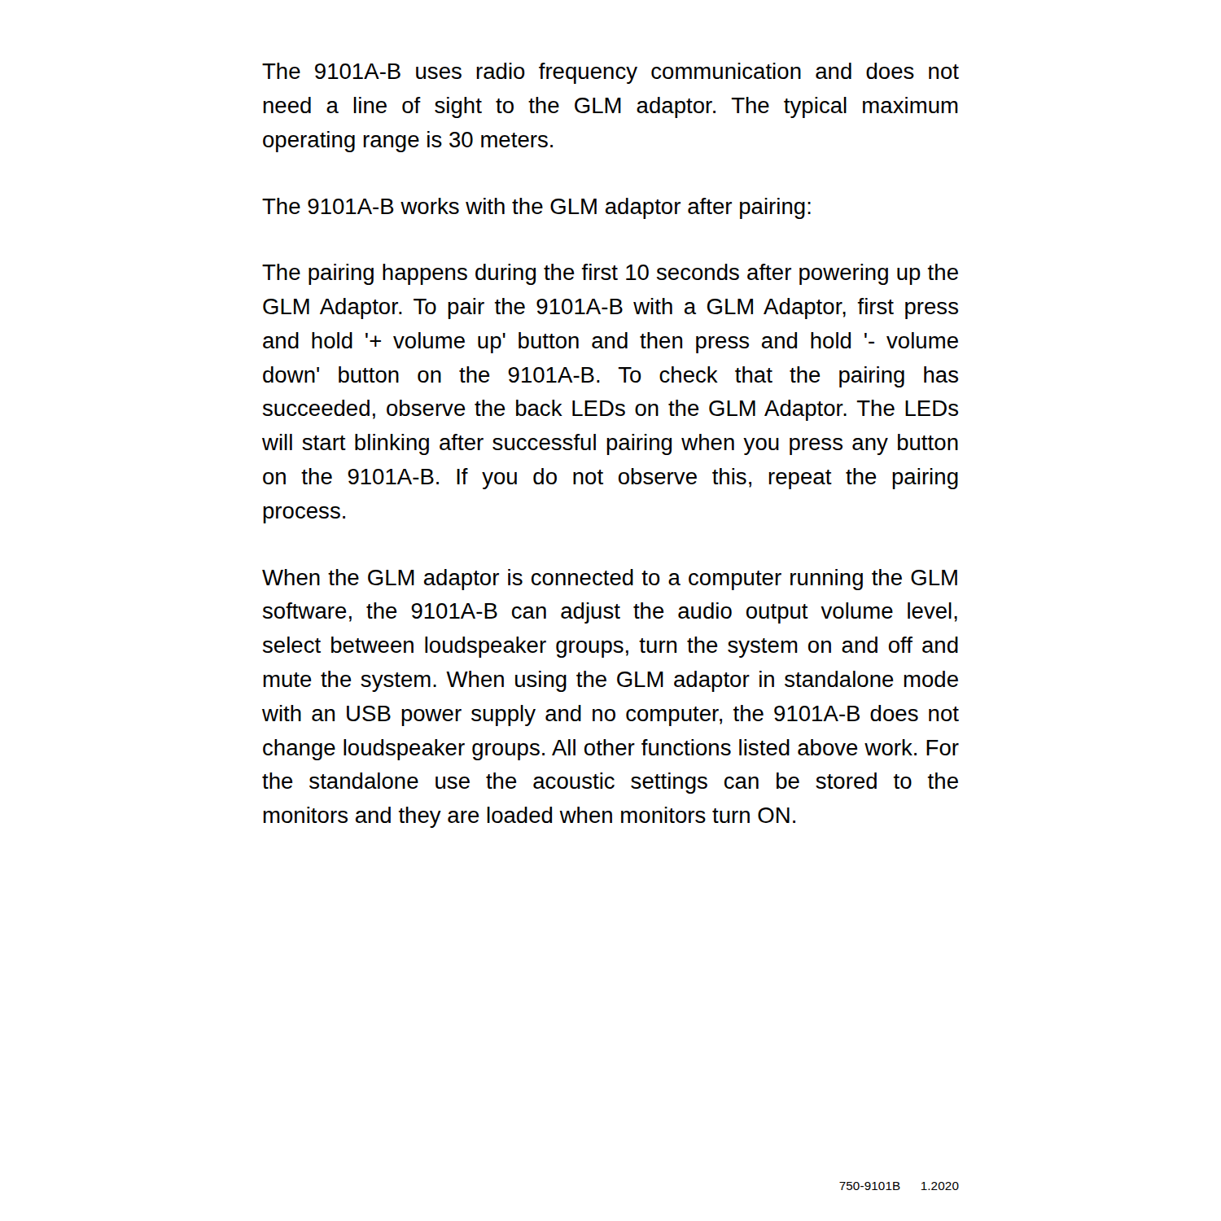The 9101A-B uses radio frequency communication and does not need a line of sight to the GLM adaptor. The typical maximum operating range is 30 meters.
The 9101A-B works with the GLM adaptor after pairing:
The pairing happens during the first 10 seconds after powering up the GLM Adaptor. To pair the 9101A-B with a GLM Adaptor, first press and hold '+ volume up' button and then press and hold '- volume down' button on the 9101A-B. To check that the pairing has succeeded, observe the back LEDs on the GLM Adaptor. The LEDs will start blinking after successful pairing when you press any button on the 9101A-B. If you do not observe this, repeat the pairing process.
When the GLM adaptor is connected to a computer running the GLM software, the 9101A-B can adjust the audio output volume level, select between loudspeaker groups, turn the system on and off and mute the system. When using the GLM adaptor in standalone mode with an USB power supply and no computer, the 9101A-B does not change loudspeaker groups. All other functions listed above work. For the standalone use the acoustic settings can be stored to the monitors and they are loaded when monitors turn ON.
750-9101B 1.2020